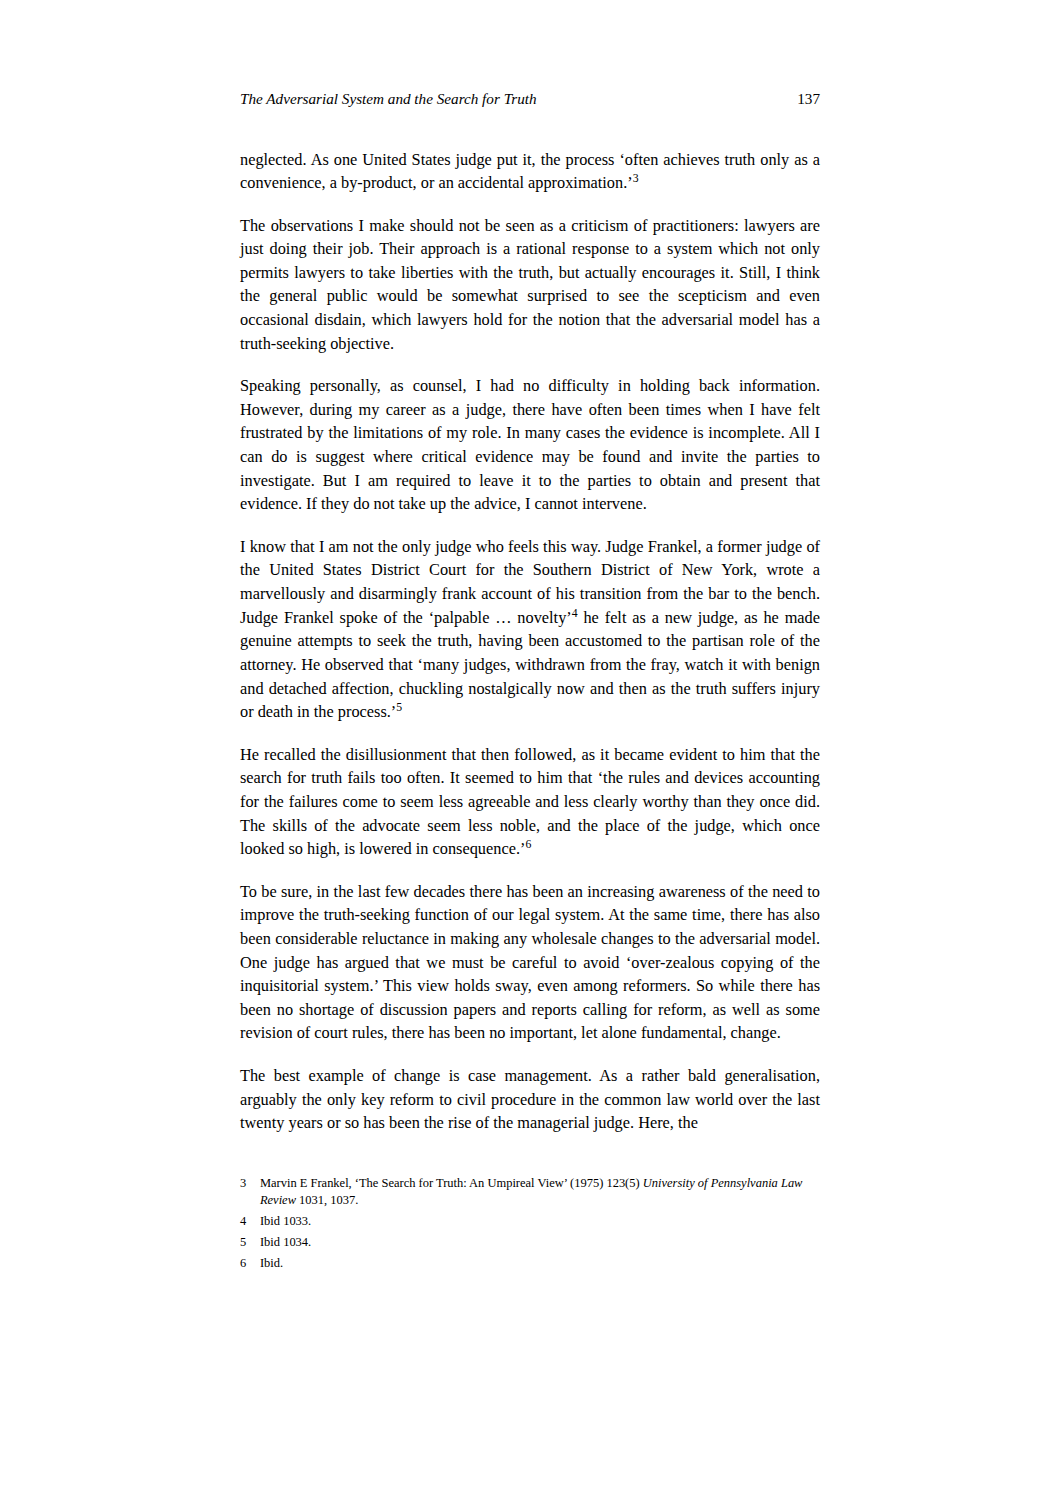The Adversarial System and the Search for Truth 137
neglected. As one United States judge put it, the process ‘often achieves truth only as a convenience, a by-product, or an accidental approximation.’3
The observations I make should not be seen as a criticism of practitioners: lawyers are just doing their job. Their approach is a rational response to a system which not only permits lawyers to take liberties with the truth, but actually encourages it. Still, I think the general public would be somewhat surprised to see the scepticism and even occasional disdain, which lawyers hold for the notion that the adversarial model has a truth-seeking objective.
Speaking personally, as counsel, I had no difficulty in holding back information. However, during my career as a judge, there have often been times when I have felt frustrated by the limitations of my role. In many cases the evidence is incomplete. All I can do is suggest where critical evidence may be found and invite the parties to investigate. But I am required to leave it to the parties to obtain and present that evidence. If they do not take up the advice, I cannot intervene.
I know that I am not the only judge who feels this way. Judge Frankel, a former judge of the United States District Court for the Southern District of New York, wrote a marvellously and disarmingly frank account of his transition from the bar to the bench. Judge Frankel spoke of the ‘palpable … novelty’4 he felt as a new judge, as he made genuine attempts to seek the truth, having been accustomed to the partisan role of the attorney. He observed that ‘many judges, withdrawn from the fray, watch it with benign and detached affection, chuckling nostalgically now and then as the truth suffers injury or death in the process.’5
He recalled the disillusionment that then followed, as it became evident to him that the search for truth fails too often. It seemed to him that ‘the rules and devices accounting for the failures come to seem less agreeable and less clearly worthy than they once did. The skills of the advocate seem less noble, and the place of the judge, which once looked so high, is lowered in consequence.’6
To be sure, in the last few decades there has been an increasing awareness of the need to improve the truth-seeking function of our legal system. At the same time, there has also been considerable reluctance in making any wholesale changes to the adversarial model. One judge has argued that we must be careful to avoid ‘over-zealous copying of the inquisitorial system.’ This view holds sway, even among reformers. So while there has been no shortage of discussion papers and reports calling for reform, as well as some revision of court rules, there has been no important, let alone fundamental, change.
The best example of change is case management. As a rather bald generalisation, arguably the only key reform to civil procedure in the common law world over the last twenty years or so has been the rise of the managerial judge. Here, the
3 Marvin E Frankel, ‘The Search for Truth: An Umpireal View’ (1975) 123(5) University of Pennsylvania Law Review 1031, 1037.
4 Ibid 1033.
5 Ibid 1034.
6 Ibid.